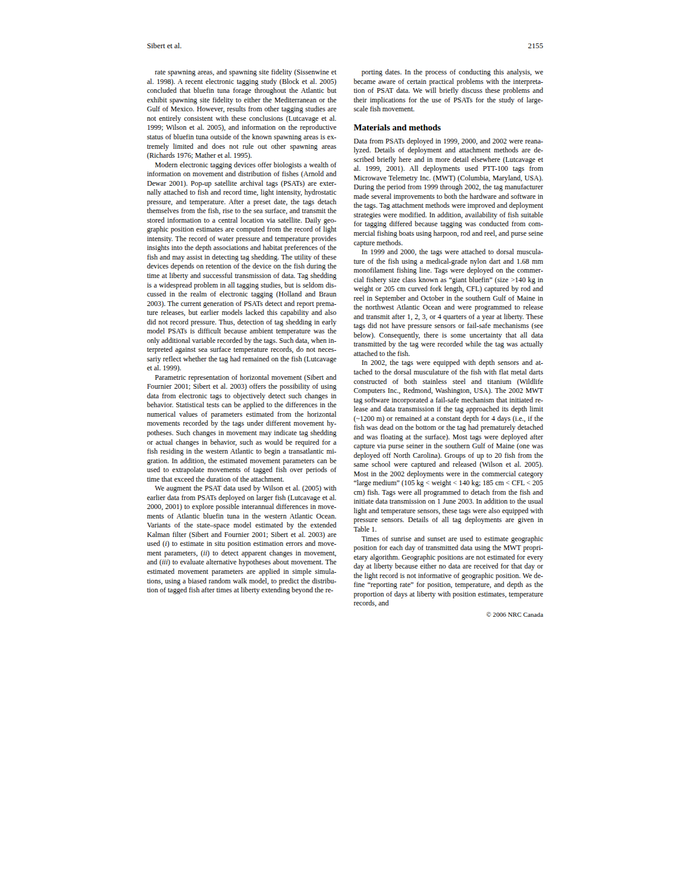Sibert et al.
2155
rate spawning areas, and spawning site fidelity (Sissenwine et al. 1998). A recent electronic tagging study (Block et al. 2005) concluded that bluefin tuna forage throughout the Atlantic but exhibit spawning site fidelity to either the Mediterranean or the Gulf of Mexico. However, results from other tagging studies are not entirely consistent with these conclusions (Lutcavage et al. 1999; Wilson et al. 2005), and information on the reproductive status of bluefin tuna outside of the known spawning areas is extremely limited and does not rule out other spawning areas (Richards 1976; Mather et al. 1995).
Modern electronic tagging devices offer biologists a wealth of information on movement and distribution of fishes (Arnold and Dewar 2001). Pop-up satellite archival tags (PSATs) are externally attached to fish and record time, light intensity, hydrostatic pressure, and temperature. After a preset date, the tags detach themselves from the fish, rise to the sea surface, and transmit the stored information to a central location via satellite. Daily geographic position estimates are computed from the record of light intensity. The record of water pressure and temperature provides insights into the depth associations and habitat preferences of the fish and may assist in detecting tag shedding. The utility of these devices depends on retention of the device on the fish during the time at liberty and successful transmission of data. Tag shedding is a widespread problem in all tagging studies, but is seldom discussed in the realm of electronic tagging (Holland and Braun 2003). The current generation of PSATs detect and report premature releases, but earlier models lacked this capability and also did not record pressure. Thus, detection of tag shedding in early model PSATs is difficult because ambient temperature was the only additional variable recorded by the tags. Such data, when interpreted against sea surface temperature records, do not necessariy reflect whether the tag had remained on the fish (Lutcavage et al. 1999).
Parametric representation of horizontal movement (Sibert and Fournier 2001; Sibert et al. 2003) offers the possibility of using data from electronic tags to objectively detect such changes in behavior. Statistical tests can be applied to the differences in the numerical values of parameters estimated from the horizontal movements recorded by the tags under different movement hypotheses. Such changes in movement may indicate tag shedding or actual changes in behavior, such as would be required for a fish residing in the western Atlantic to begin a transatlantic migration. In addition, the estimated movement parameters can be used to extrapolate movements of tagged fish over periods of time that exceed the duration of the attachment.
We augment the PSAT data used by Wilson et al. (2005) with earlier data from PSATs deployed on larger fish (Lutcavage et al. 2000, 2001) to explore possible interannual differences in movements of Atlantic bluefin tuna in the western Atlantic Ocean. Variants of the state–space model estimated by the extended Kalman filter (Sibert and Fournier 2001; Sibert et al. 2003) are used (i) to estimate in situ position estimation errors and movement parameters, (ii) to detect apparent changes in movement, and (iii) to evaluate alternative hypotheses about movement. The estimated movement parameters are applied in simple simulations, using a biased random walk model, to predict the distribution of tagged fish after times at liberty extending beyond the re-
porting dates. In the process of conducting this analysis, we became aware of certain practical problems with the interpretation of PSAT data. We will briefly discuss these problems and their implications for the use of PSATs for the study of large-scale fish movement.
Materials and methods
Data from PSATs deployed in 1999, 2000, and 2002 were reanalyzed. Details of deployment and attachment methods are described briefly here and in more detail elsewhere (Lutcavage et al. 1999, 2001). All deployments used PTT-100 tags from Microwave Telemetry Inc. (MWT) (Columbia, Maryland, USA). During the period from 1999 through 2002, the tag manufacturer made several improvements to both the hardware and software in the tags. Tag attachment methods were improved and deployment strategies were modified. In addition, availability of fish suitable for tagging differed because tagging was conducted from commercial fishing boats using harpoon, rod and reel, and purse seine capture methods.
In 1999 and 2000, the tags were attached to dorsal musculature of the fish using a medical-grade nylon dart and 1.68 mm monofilament fishing line. Tags were deployed on the commercial fishery size class known as “giant bluefin” (size >140 kg in weight or 205 cm curved fork length, CFL) captured by rod and reel in September and October in the southern Gulf of Maine in the northwest Atlantic Ocean and were programmed to release and transmit after 1, 2, 3, or 4 quarters of a year at liberty. These tags did not have pressure sensors or fail-safe mechanisms (see below). Consequently, there is some uncertainty that all data transmitted by the tag were recorded while the tag was actually attached to the fish.
In 2002, the tags were equipped with depth sensors and attached to the dorsal musculature of the fish with flat metal darts constructed of both stainless steel and titanium (Wildlife Computers Inc., Redmond, Washington, USA). The 2002 MWT tag software incorporated a fail-safe mechanism that initiated release and data transmission if the tag approached its depth limit (~1200 m) or remained at a constant depth for 4 days (i.e., if the fish was dead on the bottom or the tag had prematurely detached and was floating at the surface). Most tags were deployed after capture via purse seiner in the southern Gulf of Maine (one was deployed off North Carolina). Groups of up to 20 fish from the same school were captured and released (Wilson et al. 2005). Most in the 2002 deployments were in the commercial category “large medium” (105 kg < weight < 140 kg; 185 cm < CFL < 205 cm) fish. Tags were all programmed to detach from the fish and initiate data transmission on 1 June 2003. In addition to the usual light and temperature sensors, these tags were also equipped with pressure sensors. Details of all tag deployments are given in Table 1.
Times of sunrise and sunset are used to estimate geographic position for each day of transmitted data using the MWT proprietary algorithm. Geographic positions are not estimated for every day at liberty because either no data are received for that day or the light record is not informative of geographic position. We define “reporting rate” for position, temperature, and depth as the proportion of days at liberty with position estimates, temperature records, and
© 2006 NRC Canada